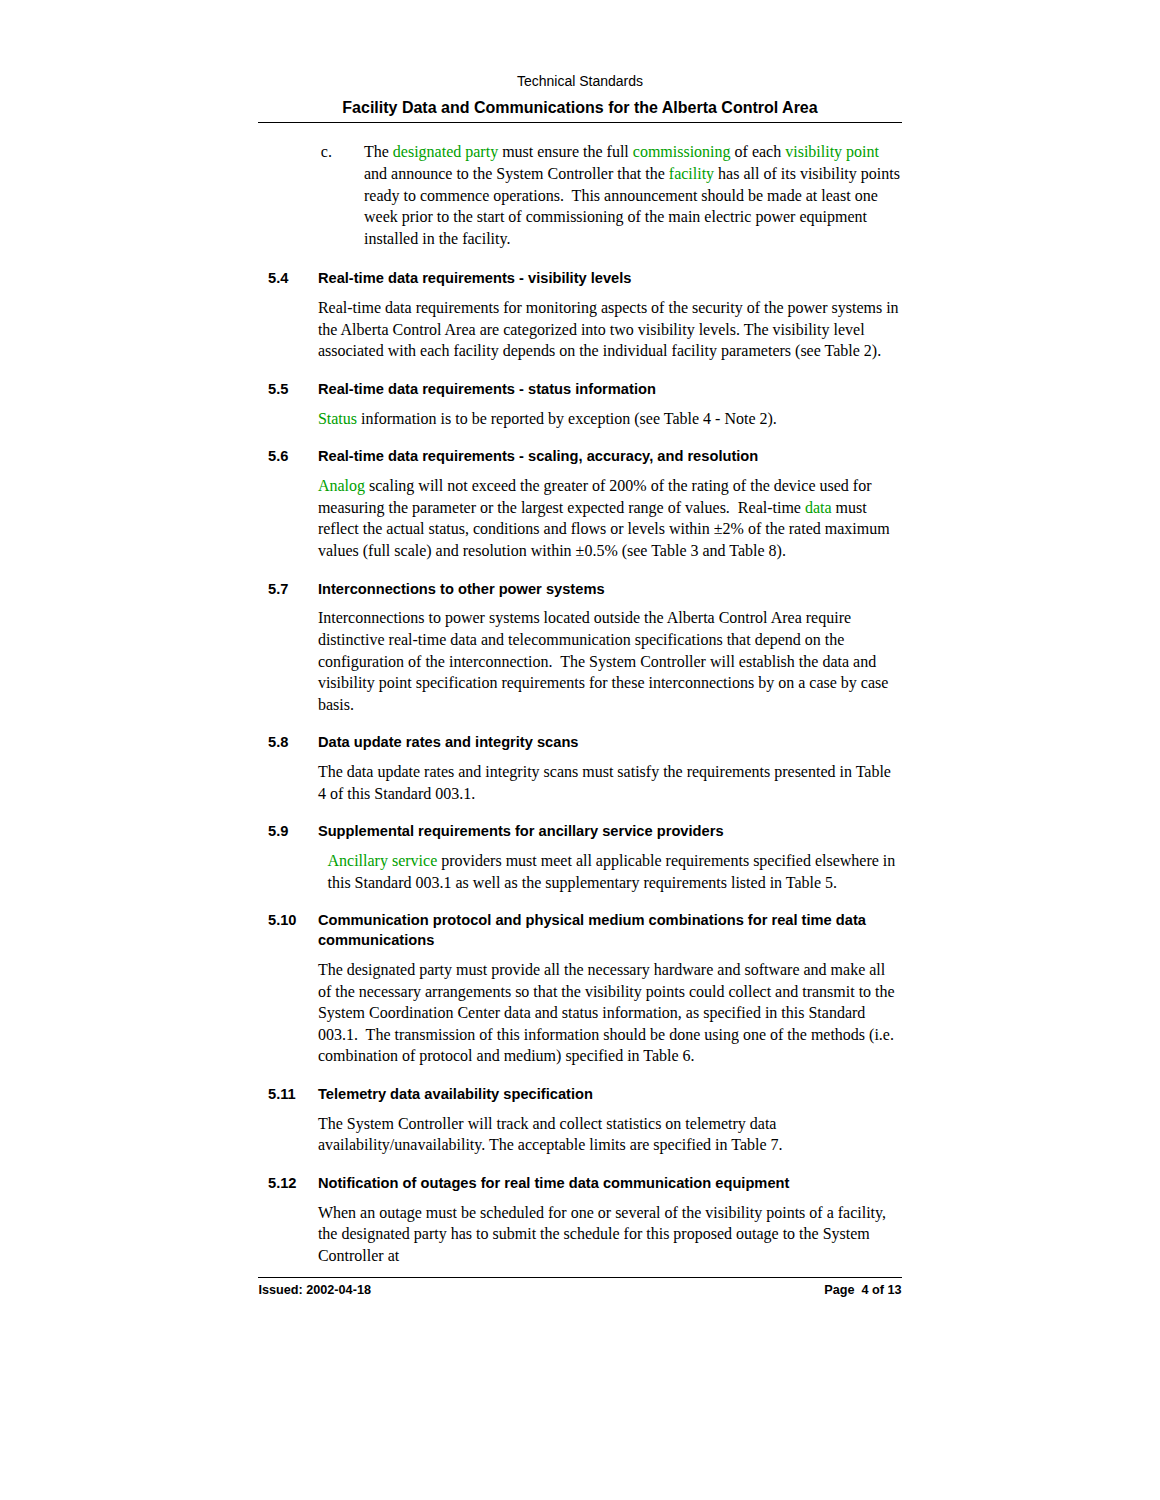Technical Standards
Facility Data and Communications for the Alberta Control Area
c.
The designated party must ensure the full commissioning of each visibility point and announce to the System Controller that the facility has all of its visibility points ready to commence operations. This announcement should be made at least one week prior to the start of commissioning of the main electric power equipment installed in the facility.
5.4 Real-time data requirements - visibility levels
Real-time data requirements for monitoring aspects of the security of the power systems in the Alberta Control Area are categorized into two visibility levels. The visibility level associated with each facility depends on the individual facility parameters (see Table 2).
5.5 Real-time data requirements - status information
Status information is to be reported by exception (see Table 4 - Note 2).
5.6 Real-time data requirements - scaling, accuracy, and resolution
Analog scaling will not exceed the greater of 200% of the rating of the device used for measuring the parameter or the largest expected range of values. Real-time data must reflect the actual status, conditions and flows or levels within ±2% of the rated maximum values (full scale) and resolution within ±0.5% (see Table 3 and Table 8).
5.7 Interconnections to other power systems
Interconnections to power systems located outside the Alberta Control Area require distinctive real-time data and telecommunication specifications that depend on the configuration of the interconnection. The System Controller will establish the data and visibility point specification requirements for these interconnections by on a case by case basis.
5.8 Data update rates and integrity scans
The data update rates and integrity scans must satisfy the requirements presented in Table 4 of this Standard 003.1.
5.9 Supplemental requirements for ancillary service providers
Ancillary service providers must meet all applicable requirements specified elsewhere in this Standard 003.1 as well as the supplementary requirements listed in Table 5.
5.10 Communication protocol and physical medium combinations for real time data communications
The designated party must provide all the necessary hardware and software and make all of the necessary arrangements so that the visibility points could collect and transmit to the System Coordination Center data and status information, as specified in this Standard 003.1. The transmission of this information should be done using one of the methods (i.e. combination of protocol and medium) specified in Table 6.
5.11 Telemetry data availability specification
The System Controller will track and collect statistics on telemetry data availability/unavailability. The acceptable limits are specified in Table 7.
5.12 Notification of outages for real time data communication equipment
When an outage must be scheduled for one or several of the visibility points of a facility, the designated party has to submit the schedule for this proposed outage to the System Controller at
Issued: 2002-04-18 Page 4 of 13